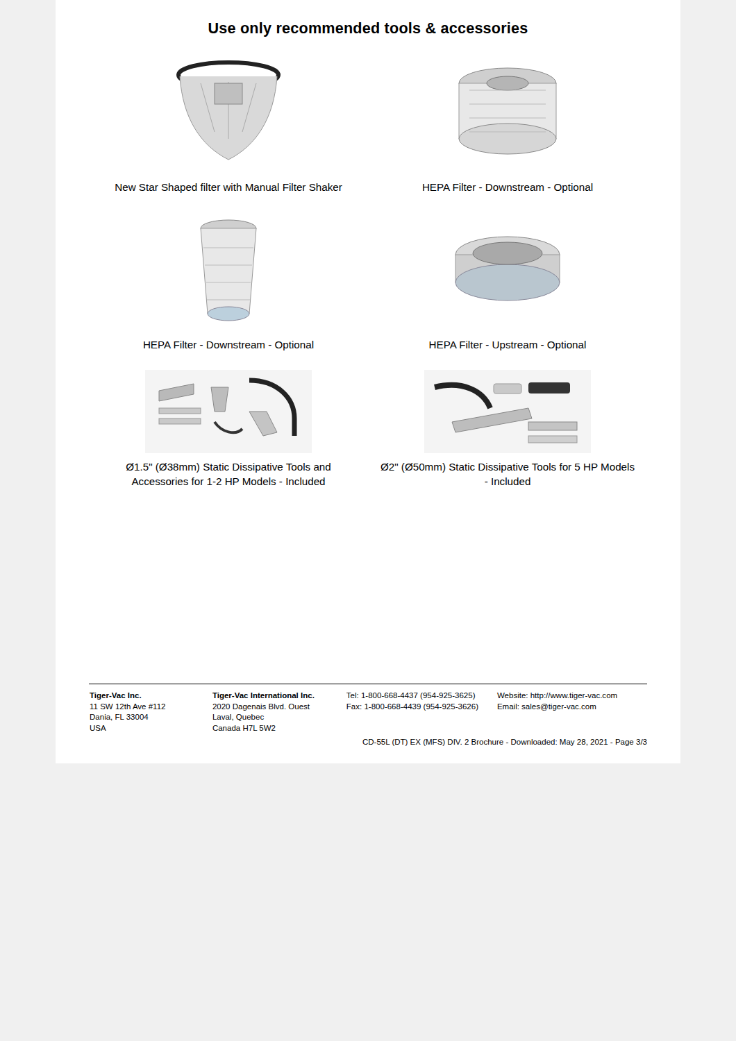Use only recommended tools & accessories
| New Star Shaped filter with Manual Filter Shaker | HEPA Filter - Downstream - Optional |
| HEPA Filter - Downstream - Optional | HEPA Filter - Upstream - Optional |
| Ø1.5" (Ø38mm) Static Dissipative Tools and Accessories for 1-2 HP Models - Included | Ø2" (Ø50mm) Static Dissipative Tools for 5 HP Models - Included |
| Tiger-Vac Inc. 11 SW 12th Ave #112 Dania, FL 33004 USA | Tiger-Vac International Inc. 2020 Dagenais Blvd. Ouest Laval, Quebec Canada H7L 5W2 | Tel: 1-800-668-4437 (954-925-3625) Fax: 1-800-668-4439 (954-925-3626) | Website: http://www.tiger-vac.com Email: sales@tiger-vac.com |
CD-55L (DT) EX (MFS) DIV. 2 Brochure - Downloaded: May 28, 2021 - Page 3/3